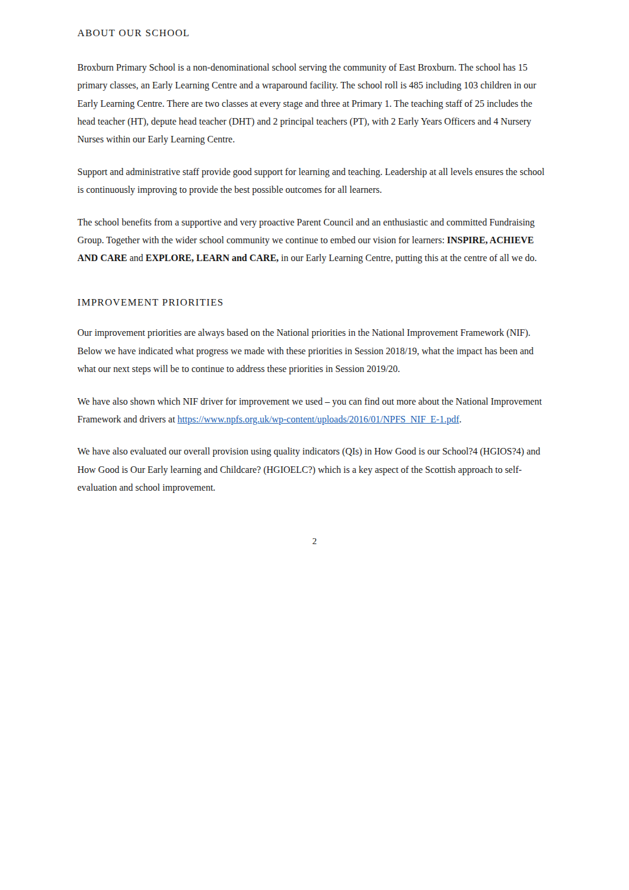ABOUT OUR SCHOOL
Broxburn Primary School is a non-denominational school serving the community of East Broxburn. The school has 15 primary classes, an Early Learning Centre and a wraparound facility. The school roll is 485 including 103 children in our Early Learning Centre. There are two classes at every stage and three at Primary 1. The teaching staff of 25 includes the head teacher (HT), depute head teacher (DHT) and 2 principal teachers (PT), with 2 Early Years Officers and 4 Nursery Nurses within our Early Learning Centre.
Support and administrative staff provide good support for learning and teaching. Leadership at all levels ensures the school is continuously improving to provide the best possible outcomes for all learners.
The school benefits from a supportive and very proactive Parent Council and an enthusiastic and committed Fundraising Group. Together with the wider school community we continue to embed our vision for learners: INSPIRE, ACHIEVE AND CARE and EXPLORE, LEARN and CARE, in our Early Learning Centre, putting this at the centre of all we do.
IMPROVEMENT PRIORITIES
Our improvement priorities are always based on the National priorities in the National Improvement Framework (NIF). Below we have indicated what progress we made with these priorities in Session 2018/19, what the impact has been and what our next steps will be to continue to address these priorities in Session 2019/20.
We have also shown which NIF driver for improvement we used – you can find out more about the National Improvement Framework and drivers at https://www.npfs.org.uk/wp-content/uploads/2016/01/NPFS_NIF_E-1.pdf.
We have also evaluated our overall provision using quality indicators (QIs) in How Good is our School?4 (HGIOS?4) and How Good is Our Early learning and Childcare? (HGIOELC?) which is a key aspect of the Scottish approach to self-evaluation and school improvement.
2